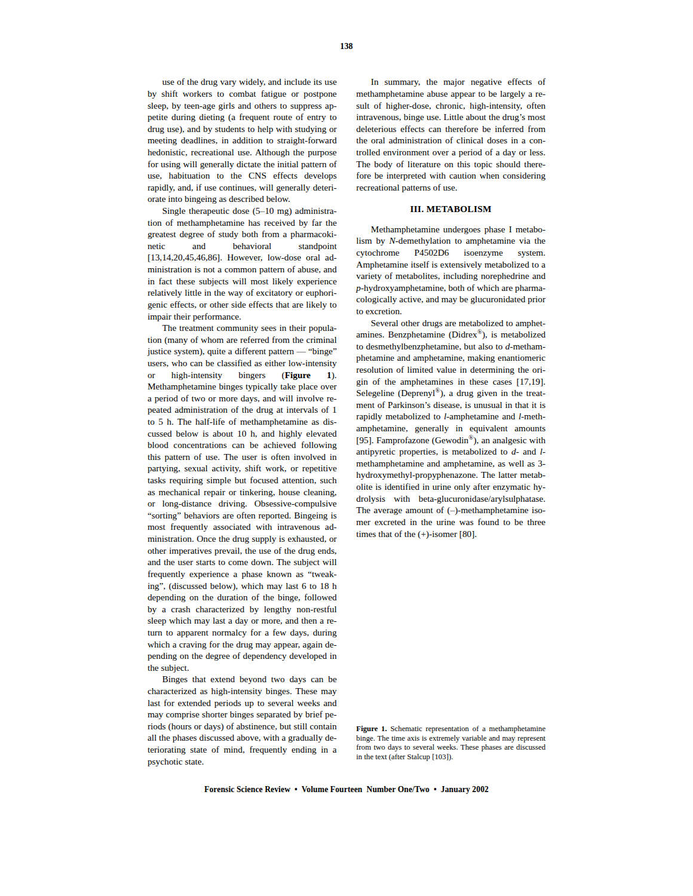138
use of the drug vary widely, and include its use by shift workers to combat fatigue or postpone sleep, by teen-age girls and others to suppress appetite during dieting (a frequent route of entry to drug use), and by students to help with studying or meeting deadlines, in addition to straight-forward hedonistic, recreational use. Although the purpose for using will generally dictate the initial pattern of use, habituation to the CNS effects develops rapidly, and, if use continues, will generally deteriorate into bingeing as described below.
Single therapeutic dose (5–10 mg) administration of methamphetamine has received by far the greatest degree of study both from a pharmacokinetic and behavioral standpoint [13,14,20,45,46,86]. However, low-dose oral administration is not a common pattern of abuse, and in fact these subjects will most likely experience relatively little in the way of excitatory or euphorigenic effects, or other side effects that are likely to impair their performance.
The treatment community sees in their population (many of whom are referred from the criminal justice system), quite a different pattern — “binge” users, who can be classified as either low-intensity or high-intensity bingers (Figure 1). Methamphetamine binges typically take place over a period of two or more days, and will involve repeated administration of the drug at intervals of 1 to 5 h. The half-life of methamphetamine as discussed below is about 10 h, and highly elevated blood concentrations can be achieved following this pattern of use. The user is often involved in partying, sexual activity, shift work, or repetitive tasks requiring simple but focused attention, such as mechanical repair or tinkering, house cleaning, or long-distance driving. Obsessive-compulsive “sorting” behaviors are often reported. Bingeing is most frequently associated with intravenous administration. Once the drug supply is exhausted, or other imperatives prevail, the use of the drug ends, and the user starts to come down. The subject will frequently experience a phase known as “tweaking”, (discussed below), which may last 6 to 18 h depending on the duration of the binge, followed by a crash characterized by lengthy non-restful sleep which may last a day or more, and then a return to apparent normalcy for a few days, during which a craving for the drug may appear, again depending on the degree of dependency developed in the subject.
Binges that extend beyond two days can be characterized as high-intensity binges. These may last for extended periods up to several weeks and may comprise shorter binges separated by brief periods (hours or days) of abstinence, but still contain all the phases discussed above, with a gradually deteriorating state of mind, frequently ending in a psychotic state.
In summary, the major negative effects of methamphetamine abuse appear to be largely a result of higher-dose, chronic, high-intensity, often intravenous, binge use. Little about the drug’s most deleterious effects can therefore be inferred from the oral administration of clinical doses in a controlled environment over a period of a day or less. The body of literature on this topic should therefore be interpreted with caution when considering recreational patterns of use.
III. METABOLISM
Methamphetamine undergoes phase I metabolism by N-demethylation to amphetamine via the cytochrome P4502D6 isoenzyme system. Amphetamine itself is extensively metabolized to a variety of metabolites, including norephedrine and p-hydroxyamphetamine, both of which are pharmacologically active, and may be glucuronidated prior to excretion.
Several other drugs are metabolized to amphetamines. Benzphetamine (Didrex®), is metabolized to desmethylbenzphetamine, but also to d-methamphetamine and amphetamine, making enantiomeric resolution of limited value in determining the origin of the amphetamines in these cases [17,19]. Selegeline (Deprenyl®), a drug given in the treatment of Parkinson’s disease, is unusual in that it is rapidly metabolized to l-amphetamine and l-methamphetamine, generally in equivalent amounts [95]. Famprofazone (Gewodin®), an analgesic with antipyretic properties, is metabolized to d- and l- methamphetamine and amphetamine, as well as 3-hydroxymethyl-propyphenazone. The latter metabolite is identified in urine only after enzymatic hydrolysis with beta-glucuronidase/arylsulphatase. The average amount of (–)-methamphetamine isomer excreted in the urine was found to be three times that of the (+)-isomer [80].
Figure 1. Schematic representation of a methamphetamine binge. The time axis is extremely variable and may represent from two days to several weeks. These phases are discussed in the text (after Stalcup [103]).
Forensic Science Review • Volume Fourteen Number One/Two • January 2002